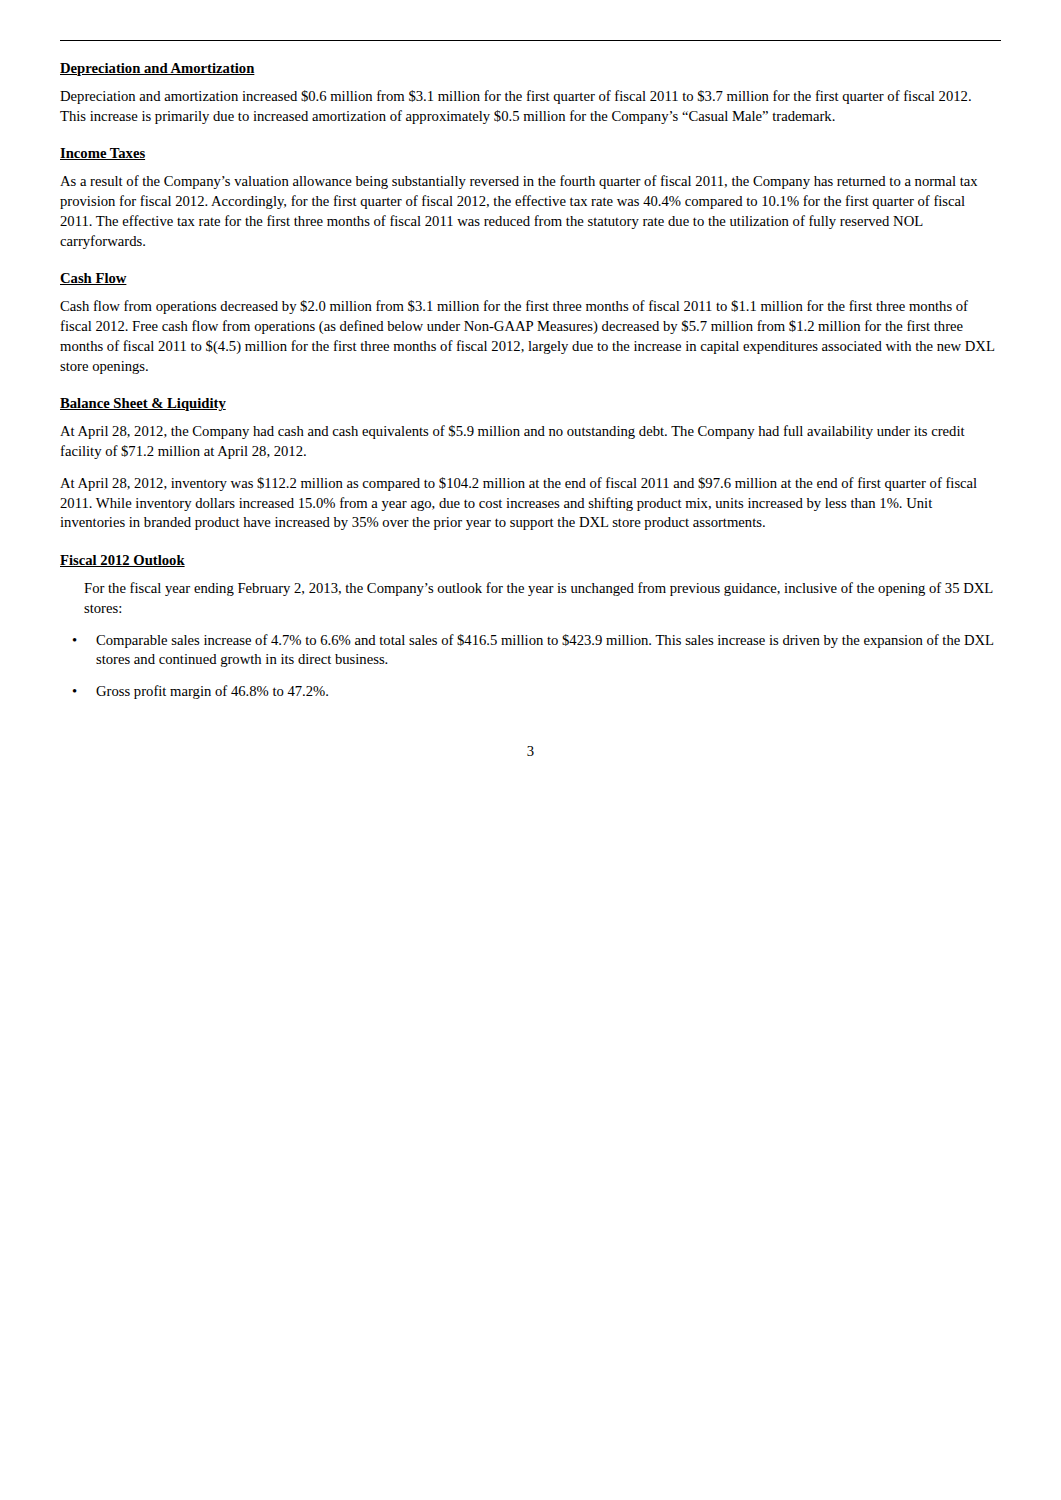Depreciation and Amortization
Depreciation and amortization increased $0.6 million from $3.1 million for the first quarter of fiscal 2011 to $3.7 million for the first quarter of fiscal 2012. This increase is primarily due to increased amortization of approximately $0.5 million for the Company’s “Casual Male” trademark.
Income Taxes
As a result of the Company’s valuation allowance being substantially reversed in the fourth quarter of fiscal 2011, the Company has returned to a normal tax provision for fiscal 2012. Accordingly, for the first quarter of fiscal 2012, the effective tax rate was 40.4% compared to 10.1% for the first quarter of fiscal 2011. The effective tax rate for the first three months of fiscal 2011 was reduced from the statutory rate due to the utilization of fully reserved NOL carryforwards.
Cash Flow
Cash flow from operations decreased by $2.0 million from $3.1 million for the first three months of fiscal 2011 to $1.1 million for the first three months of fiscal 2012. Free cash flow from operations (as defined below under Non-GAAP Measures) decreased by $5.7 million from $1.2 million for the first three months of fiscal 2011 to $(4.5) million for the first three months of fiscal 2012, largely due to the increase in capital expenditures associated with the new DXL store openings.
Balance Sheet & Liquidity
At April 28, 2012, the Company had cash and cash equivalents of $5.9 million and no outstanding debt. The Company had full availability under its credit facility of $71.2 million at April 28, 2012.
At April 28, 2012, inventory was $112.2 million as compared to $104.2 million at the end of fiscal 2011 and $97.6 million at the end of first quarter of fiscal 2011. While inventory dollars increased 15.0% from a year ago, due to cost increases and shifting product mix, units increased by less than 1%. Unit inventories in branded product have increased by 35% over the prior year to support the DXL store product assortments.
Fiscal 2012 Outlook
For the fiscal year ending February 2, 2013, the Company’s outlook for the year is unchanged from previous guidance, inclusive of the opening of 35 DXL stores:
Comparable sales increase of 4.7% to 6.6% and total sales of $416.5 million to $423.9 million. This sales increase is driven by the expansion of the DXL stores and continued growth in its direct business.
Gross profit margin of 46.8% to 47.2%.
3